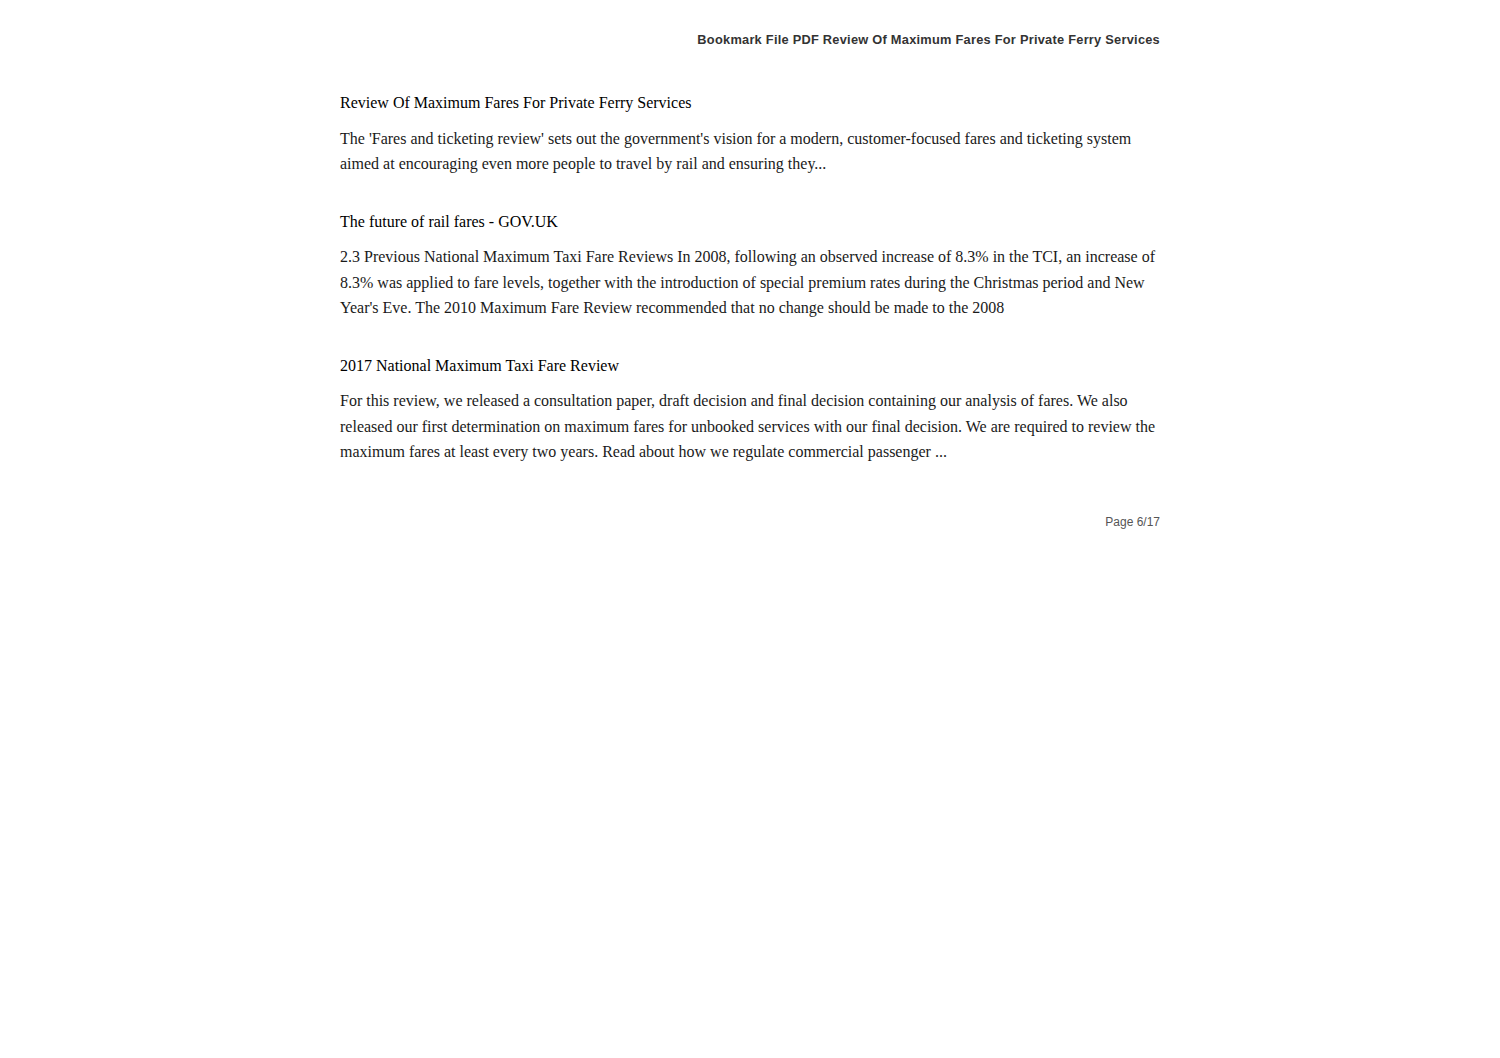Bookmark File PDF Review Of Maximum Fares For Private Ferry Services
Review Of Maximum Fares For Private Ferry Services
The 'Fares and ticketing review' sets out the government's vision for a modern, customer-focused fares and ticketing system aimed at encouraging even more people to travel by rail and ensuring they...
The future of rail fares - GOV.UK
2.3 Previous National Maximum Taxi Fare Reviews In 2008, following an observed increase of 8.3% in the TCI, an increase of 8.3% was applied to fare levels, together with the introduction of special premium rates during the Christmas period and New Year's Eve. The 2010 Maximum Fare Review recommended that no change should be made to the 2008
2017 National Maximum Taxi Fare Review
For this review, we released a consultation paper, draft decision and final decision containing our analysis of fares. We also released our first determination on maximum fares for unbooked services with our final decision. We are required to review the maximum fares at least every two years. Read about how we regulate commercial passenger ...
Page 6/17